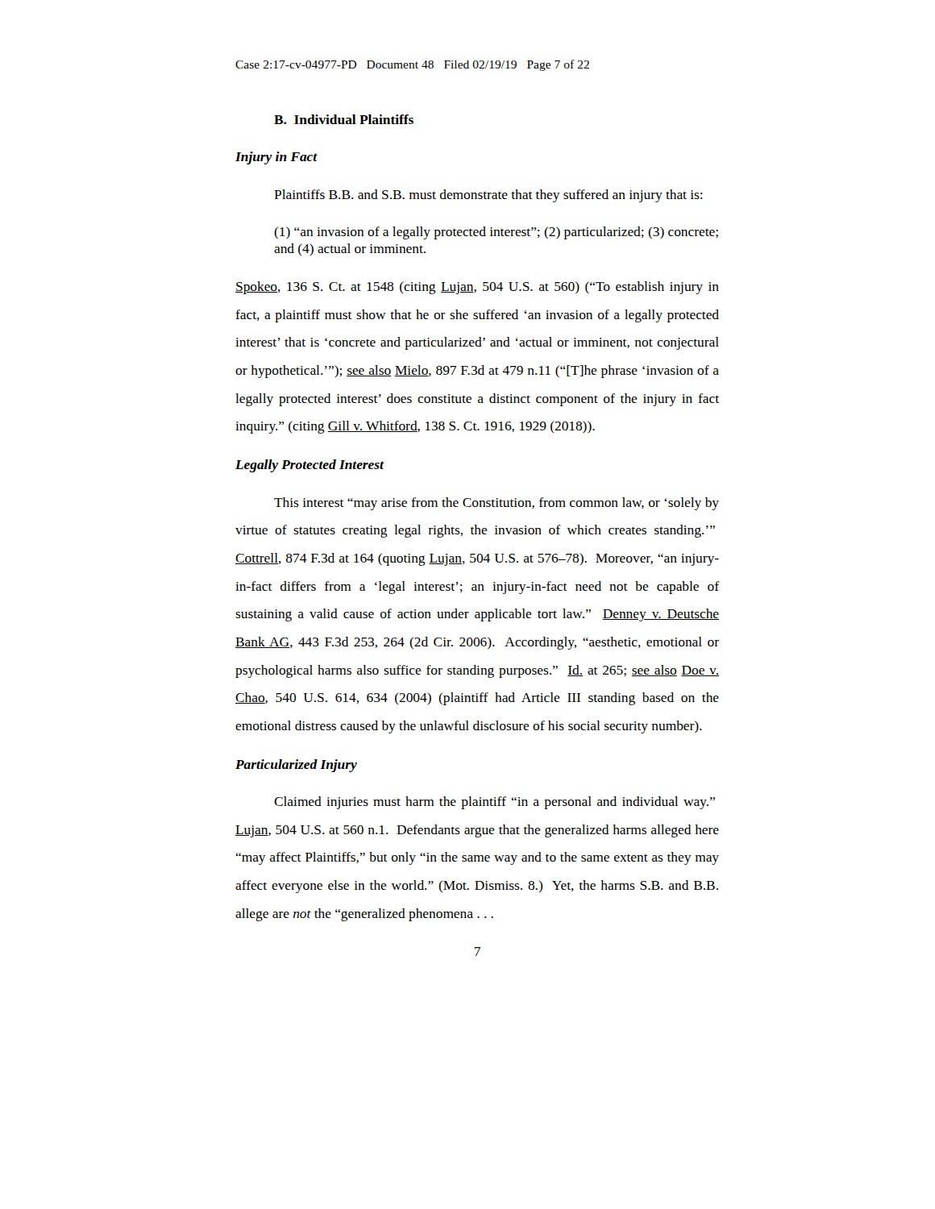Case 2:17-cv-04977-PD Document 48 Filed 02/19/19 Page 7 of 22
B. Individual Plaintiffs
Injury in Fact
Plaintiffs B.B. and S.B. must demonstrate that they suffered an injury that is:
(1) “an invasion of a legally protected interest”; (2) particularized; (3) concrete; and (4) actual or imminent.
Spokeo, 136 S. Ct. at 1548 (citing Lujan, 504 U.S. at 560) (“To establish injury in fact, a plaintiff must show that he or she suffered ‘an invasion of a legally protected interest’ that is ‘concrete and particularized’ and ‘actual or imminent, not conjectural or hypothetical.’”); see also Mielo, 897 F.3d at 479 n.11 (“[T]he phrase ‘invasion of a legally protected interest’ does constitute a distinct component of the injury in fact inquiry.” (citing Gill v. Whitford, 138 S. Ct. 1916, 1929 (2018)).
Legally Protected Interest
This interest “may arise from the Constitution, from common law, or ‘solely by virtue of statutes creating legal rights, the invasion of which creates standing.’” Cottrell, 874 F.3d at 164 (quoting Lujan, 504 U.S. at 576–78). Moreover, “an injury-in-fact differs from a ‘legal interest’; an injury-in-fact need not be capable of sustaining a valid cause of action under applicable tort law.” Denney v. Deutsche Bank AG, 443 F.3d 253, 264 (2d Cir. 2006). Accordingly, “aesthetic, emotional or psychological harms also suffice for standing purposes.” Id. at 265; see also Doe v. Chao, 540 U.S. 614, 634 (2004) (plaintiff had Article III standing based on the emotional distress caused by the unlawful disclosure of his social security number).
Particularized Injury
Claimed injuries must harm the plaintiff “in a personal and individual way.” Lujan, 504 U.S. at 560 n.1. Defendants argue that the generalized harms alleged here “may affect Plaintiffs,” but only “in the same way and to the same extent as they may affect everyone else in the world.” (Mot. Dismiss. 8.) Yet, the harms S.B. and B.B. allege are not the “generalized phenomena . . .
7